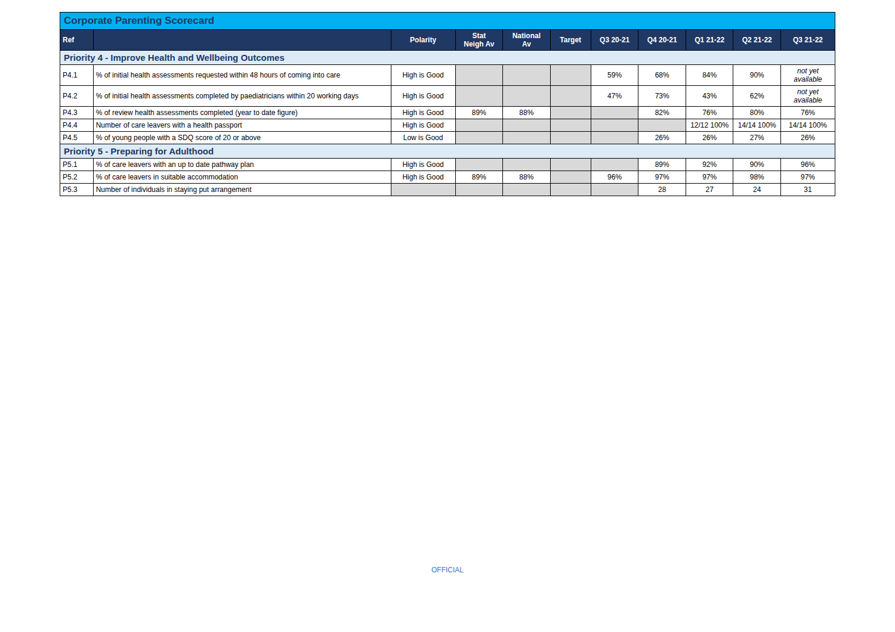| Corporate Parenting Scorecard |
| Ref | | Polarity | Stat Neigh Av | National Av | Target | Q3 20-21 | Q4 20-21 | Q1 21-22 | Q2 21-22 | Q3 21-22 |
| Priority 4 - Improve Health and Wellbeing Outcomes |
| P4.1 | % of initial health assessments requested within 48 hours of coming into care | High is Good | | | | 59% | 68% | 84% | 90% | not yet available |
| P4.2 | % of initial health assessments completed by paediatricians within 20 working days | High is Good | | | | 47% | 73% | 43% | 62% | not yet available |
| P4.3 | % of review health assessments completed (year to date figure) | High is Good | 89% | 88% | | | 82% | 76% | 80% | 76% |
| P4.4 | Number of care leavers with a health passport | High is Good | | | | | | 12/12 100% | 14/14 100% | 14/14 100% |
| P4.5 | % of young people with a SDQ score of 20 or above | Low is Good | | | | | 26% | 26% | 27% | 26% |
| Priority 5 - Preparing for Adulthood |
| P5.1 | % of care leavers with an up to date pathway plan | High is Good | | | | | 89% | 92% | 90% | 96% |
| P5.2 | % of care leavers in suitable accommodation | High is Good | 89% | 88% | | 96% | 97% | 97% | 98% | 97% |
| P5.3 | Number of individuals in staying put arrangement | | | | | | 28 | 27 | 24 | 31 |
OFFICIAL